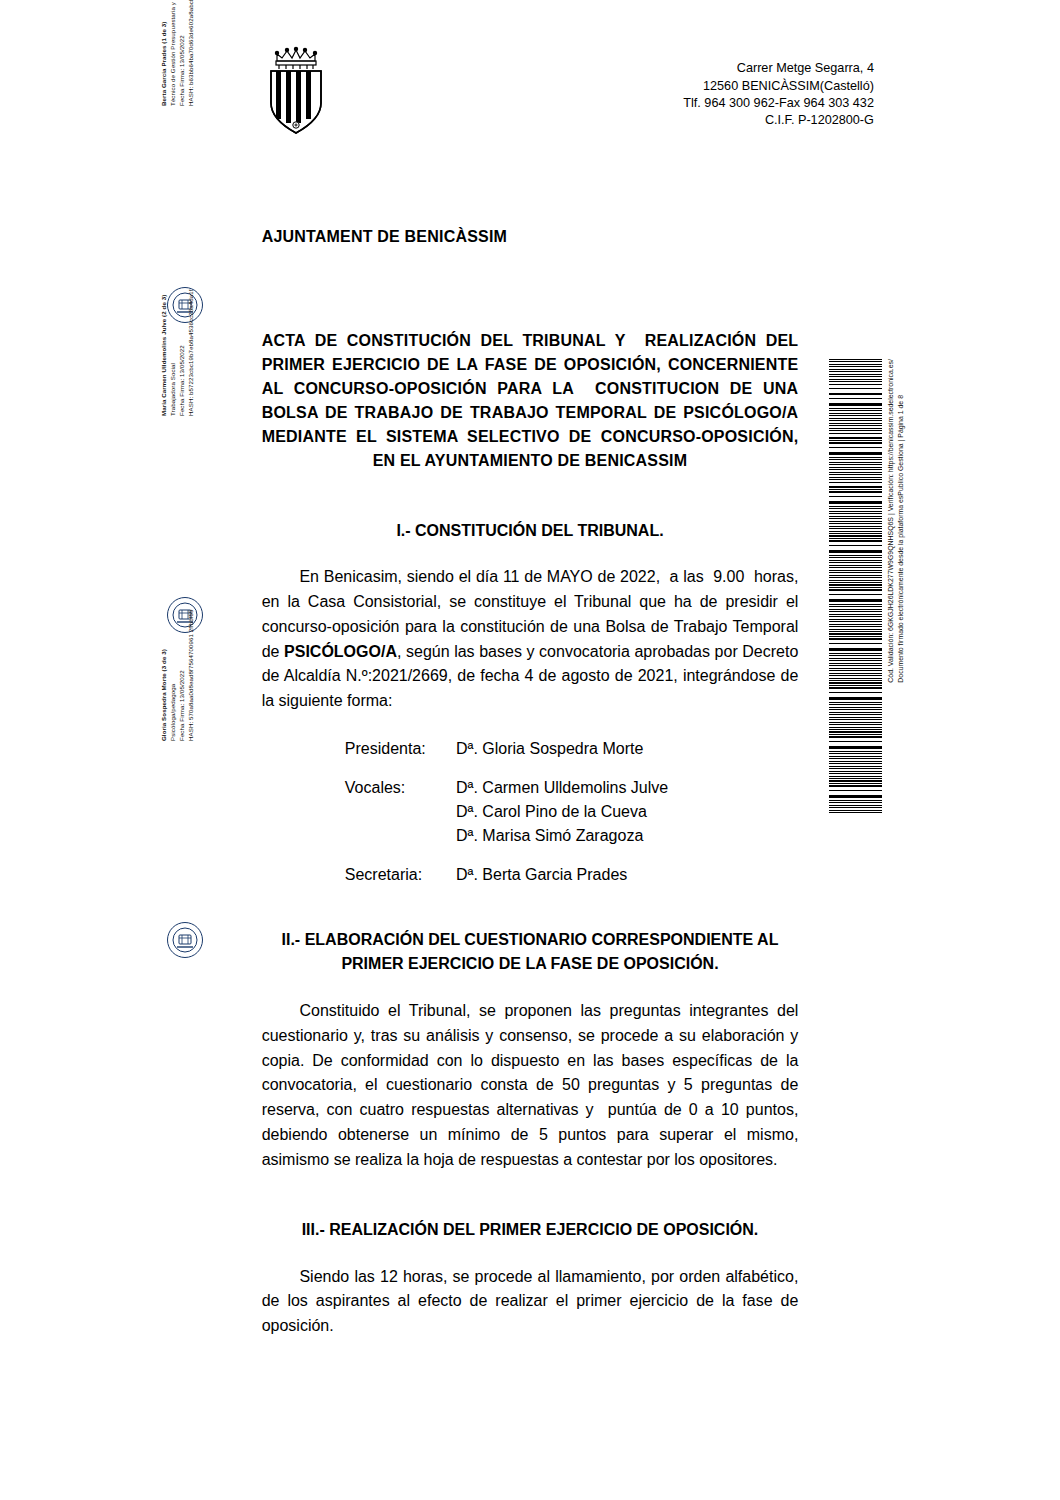Carrer Metge Segarra, 4
12560 BENICÀSSIM(Castelló)
Tlf. 964 300 962-Fax 964 303 432
C.I.F. P-1202800-G
Berta Garcia Prades (1 de 3)
Técnico de Gestión Presupuestaria y de Gastos
Fecha Firma: 13/05/2022
HASH: b63bb64ba70d63de602a8abcb0ccfda4
María Carmen Ulldemolins Julve (2 de 3)
Trabajadora Social
Fecha Firma: 13/05/2022
HASH: b57223cbc19b7eb8a4536cc28a4da1f
Gloria Sospedra Morte (3 de 3)
Psicóloga/pedagoga
Fecha Firma: 13/05/2022
HASH: 570a8aa0d8ead8f7564700961 2ffbbf55
Cód. Validación: 6GKGJH26LDK277W9G9QNHSQ6S | Verificación: https://benicassim.sedelectronica.es/
Documento firmado electrónicamente desde la plataforma esPublico Gestiona | Página 1 de 8
AJUNTAMENT DE BENICÀSSIM
ACTA DE CONSTITUCIÓN DEL TRIBUNAL Y REALIZACIÓN DEL PRIMER EJERCICIO DE LA FASE DE OPOSICIÓN, CONCERNIENTE AL CONCURSO-OPOSICIÓN PARA LA CONSTITUCION DE UNA BOLSA DE TRABAJO DE TRABAJO TEMPORAL DE PSICÓLOGO/A MEDIANTE EL SISTEMA SELECTIVO DE CONCURSO-OPOSICIÓN, EN EL AYUNTAMIENTO DE BENICASSIM
I.- CONSTITUCIÓN DEL TRIBUNAL.
En Benicasim, siendo el día 11 de MAYO de 2022, a las 9.00 horas, en la Casa Consistorial, se constituye el Tribunal que ha de presidir el concurso-oposición para la constitución de una Bolsa de Trabajo Temporal de PSICÓLOGO/A, según las bases y convocatoria aprobadas por Decreto de Alcaldía N.º:2021/2669, de fecha 4 de agosto de 2021, integrándose de la siguiente forma:
| Presidenta: | Dª. Gloria Sospedra Morte |
| Vocales: | Dª. Carmen Ulldemolins Julve Dª. Carol Pino de la Cueva Dª. Marisa Simó Zaragoza |
| Secretaria: | Dª. Berta Garcia Prades |
II.- ELABORACIÓN DEL CUESTIONARIO CORRESPONDIENTE AL
PRIMER EJERCICIO DE LA FASE DE OPOSICIÓN.
Constituido el Tribunal, se proponen las preguntas integrantes del cuestionario y, tras su análisis y consenso, se procede a su elaboración y copia. De conformidad con lo dispuesto en las bases específicas de la convocatoria, el cuestionario consta de 50 preguntas y 5 preguntas de reserva, con cuatro respuestas alternativas y puntúa de 0 a 10 puntos, debiendo obtenerse un mínimo de 5 puntos para superar el mismo, asimismo se realiza la hoja de respuestas a contestar por los opositores.
III.- REALIZACIÓN DEL PRIMER EJERCICIO DE OPOSICIÓN.
Siendo las 12 horas, se procede al llamamiento, por orden alfabético, de los aspirantes al efecto de realizar el primer ejercicio de la fase de oposición.